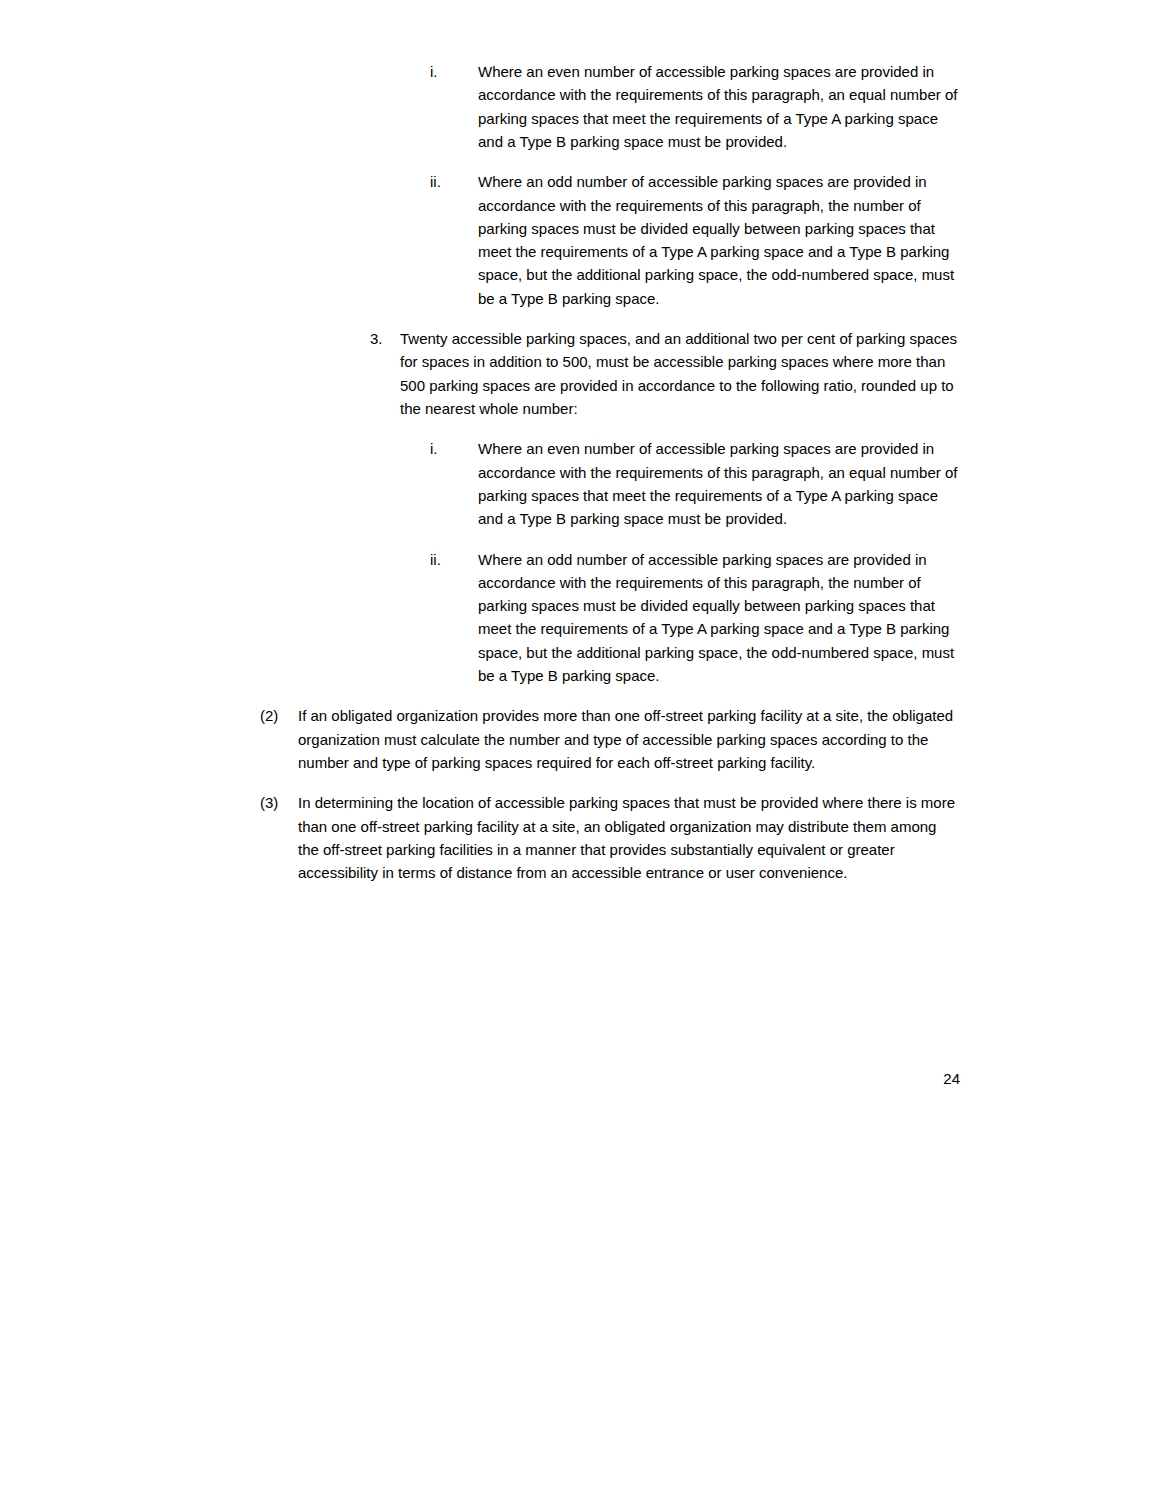i.
Where an even number of accessible parking spaces are provided in accordance with the requirements of this paragraph, an equal number of parking spaces that meet the requirements of a Type A parking space and a Type B parking space must be provided.
ii.
Where an odd number of accessible parking spaces are provided in accordance with the requirements of this paragraph, the number of parking spaces must be divided equally between parking spaces that meet the requirements of a Type A parking space and a Type B parking space, but the additional parking space, the odd-numbered space, must be a Type B parking space.
3.
Twenty accessible parking spaces, and an additional two per cent of parking spaces for spaces in addition to 500, must be accessible parking spaces where more than 500 parking spaces are provided in accordance to the following ratio, rounded up to the nearest whole number:
i.
Where an even number of accessible parking spaces are provided in accordance with the requirements of this paragraph, an equal number of parking spaces that meet the requirements of a Type A parking space and a Type B parking space must be provided.
ii.
Where an odd number of accessible parking spaces are provided in accordance with the requirements of this paragraph, the number of parking spaces must be divided equally between parking spaces that meet the requirements of a Type A parking space and a Type B parking space, but the additional parking space, the odd-numbered space, must be a Type B parking space.
(2)
If an obligated organization provides more than one off-street parking facility at a site, the obligated organization must calculate the number and type of accessible parking spaces according to the number and type of parking spaces required for each off-street parking facility.
(3)
In determining the location of accessible parking spaces that must be provided where there is more than one off-street parking facility at a site, an obligated organization may distribute them among the off-street parking facilities in a manner that provides substantially equivalent or greater accessibility in terms of distance from an accessible entrance or user convenience.
24